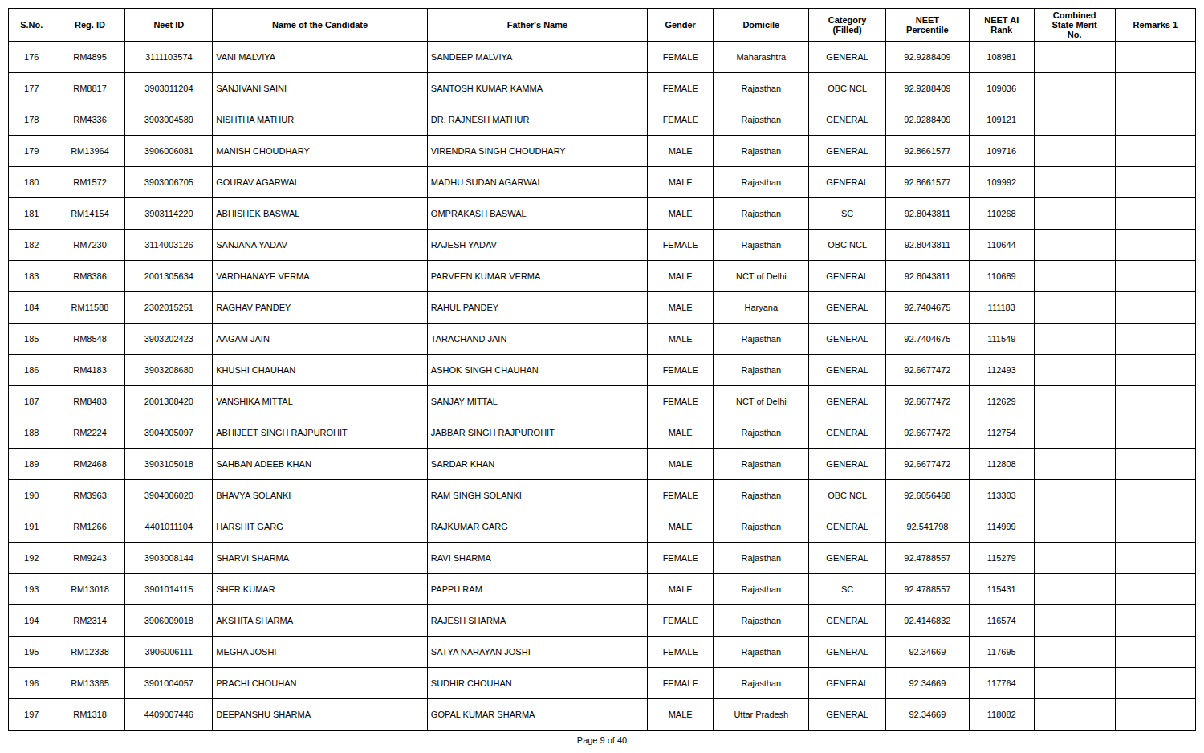| S.No. | Reg. ID | Neet ID | Name of the Candidate | Father's Name | Gender | Domicile | Category (Filled) | NEET Percentile | NEET AI Rank | Combined State Merit No. | Remarks 1 |
| --- | --- | --- | --- | --- | --- | --- | --- | --- | --- | --- | --- |
| 176 | RM4895 | 3111103574 | VANI MALVIYA | SANDEEP MALVIYA | FEMALE | Maharashtra | GENERAL | 92.9288409 | 108981 | | |
| 177 | RM8817 | 3903011204 | SANJIVANI SAINI | SANTOSH KUMAR KAMMA | FEMALE | Rajasthan | OBC NCL | 92.9288409 | 109036 | | |
| 178 | RM4336 | 3903004589 | NISHTHA MATHUR | DR. RAJNESH MATHUR | FEMALE | Rajasthan | GENERAL | 92.9288409 | 109121 | | |
| 179 | RM13964 | 3906006081 | MANISH CHOUDHARY | VIRENDRA SINGH CHOUDHARY | MALE | Rajasthan | GENERAL | 92.8661577 | 109716 | | |
| 180 | RM1572 | 3903006705 | GOURAV AGARWAL | MADHU SUDAN AGARWAL | MALE | Rajasthan | GENERAL | 92.8661577 | 109992 | | |
| 181 | RM14154 | 3903114220 | ABHISHEK BASWAL | OMPRAKASH BASWAL | MALE | Rajasthan | SC | 92.8043811 | 110268 | | |
| 182 | RM7230 | 3114003126 | SANJANA YADAV | RAJESH YADAV | FEMALE | Rajasthan | OBC NCL | 92.8043811 | 110644 | | |
| 183 | RM8386 | 2001305634 | VARDHANAYE VERMA | PARVEEN KUMAR VERMA | MALE | NCT of Delhi | GENERAL | 92.8043811 | 110689 | | |
| 184 | RM11588 | 2302015251 | RAGHAV PANDEY | RAHUL PANDEY | MALE | Haryana | GENERAL | 92.7404675 | 111183 | | |
| 185 | RM8548 | 3903202423 | AAGAM JAIN | TARACHAND JAIN | MALE | Rajasthan | GENERAL | 92.7404675 | 111549 | | |
| 186 | RM4183 | 3903208680 | KHUSHI CHAUHAN | ASHOK SINGH CHAUHAN | FEMALE | Rajasthan | GENERAL | 92.6677472 | 112493 | | |
| 187 | RM8483 | 2001308420 | VANSHIKA MITTAL | SANJAY MITTAL | FEMALE | NCT of Delhi | GENERAL | 92.6677472 | 112629 | | |
| 188 | RM2224 | 3904005097 | ABHIJEET SINGH RAJPUROHIT | JABBAR SINGH RAJPUROHIT | MALE | Rajasthan | GENERAL | 92.6677472 | 112754 | | |
| 189 | RM2468 | 3903105018 | SAHBAN ADEEB KHAN | SARDAR KHAN | MALE | Rajasthan | GENERAL | 92.6677472 | 112808 | | |
| 190 | RM3963 | 3904006020 | BHAVYA SOLANKI | RAM SINGH SOLANKI | FEMALE | Rajasthan | OBC NCL | 92.6056468 | 113303 | | |
| 191 | RM1266 | 4401011104 | HARSHIT GARG | RAJKUMAR GARG | MALE | Rajasthan | GENERAL | 92.541798 | 114999 | | |
| 192 | RM9243 | 3903008144 | SHARVI SHARMA | RAVI SHARMA | FEMALE | Rajasthan | GENERAL | 92.4788557 | 115279 | | |
| 193 | RM13018 | 3901014115 | SHER KUMAR | PAPPU RAM | MALE | Rajasthan | SC | 92.4788557 | 115431 | | |
| 194 | RM2314 | 3906009018 | AKSHITA SHARMA | RAJESH SHARMA | FEMALE | Rajasthan | GENERAL | 92.4146832 | 116574 | | |
| 195 | RM12338 | 3906006111 | MEGHA JOSHI | SATYA NARAYAN JOSHI | FEMALE | Rajasthan | GENERAL | 92.34669 | 117695 | | |
| 196 | RM13365 | 3901004057 | PRACHI CHOUHAN | SUDHIR CHOUHAN | FEMALE | Rajasthan | GENERAL | 92.34669 | 117764 | | |
| 197 | RM1318 | 4409007446 | DEEPANSHU SHARMA | GOPAL KUMAR SHARMA | MALE | Uttar Pradesh | GENERAL | 92.34669 | 118082 | | |
Page 9 of 40